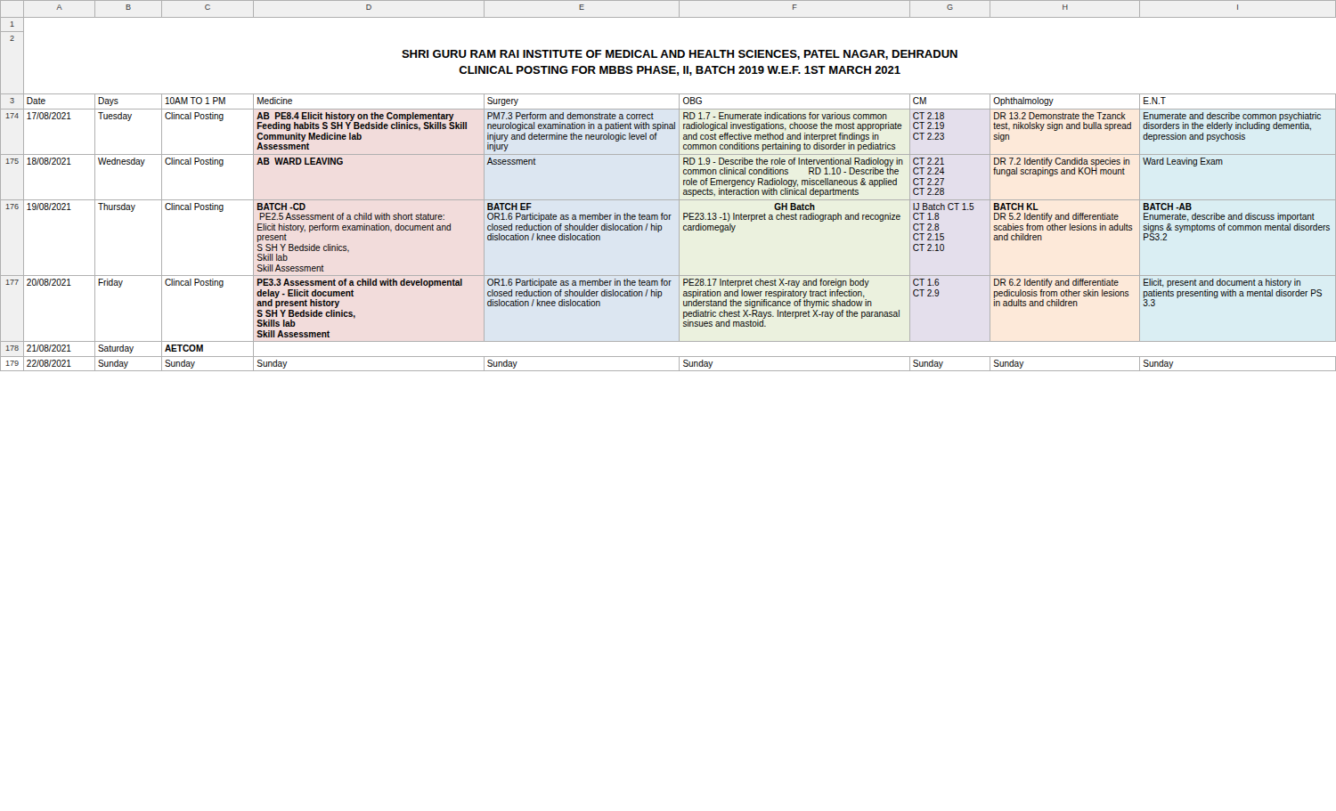| | A | B | C | D | E | F | G | H | I |
| 1 | |
| 2 | SHRI GURU RAM RAI INSTITUTE OF MEDICAL AND HEALTH SCIENCES, PATEL NAGAR, DEHRADUN CLINICAL POSTING FOR MBBS PHASE, II, BATCH 2019 W.E.F. 1ST MARCH 2021 |
| 3 | Date | Days | 10AM TO 1 PM | Medicine | Surgery | OBG | CM | Ophthalmology | E.N.T |
| 174 | 17/08/2021 | Tuesday | Clincal Posting | AB PE8.4 Elicit history on the Complementary Feeding habits S SH Y Bedside clinics, Skills Skill Community Medicine lab Assessment | PM7.3 Perform and demonstrate a correct neurological examination in a patient with spinal injury and determine the neurologic level of injury | RD 1.7 - Enumerate indications for various common radiological investigations, choose the most appropriate and cost effective method and interpret findings in common conditions pertaining to disorder in pediatrics | CT 2.18 CT 2.19 CT 2.23 | DR 13.2 Demonstrate the Tzanck test, nikolsky sign and bulla spread sign | Enumerate and describe common psychiatric disorders in the elderly including dementia, depression and psychosis |
| 175 | 18/08/2021 | Wednesday | Clincal Posting | AB WARD LEAVING | Assessment | RD 1.9 - Describe the role of Interventional Radiology in common clinical conditions RD 1.10 - Describe the role of Emergency Radiology, miscellaneous & applied aspects, interaction with clinical departments | CT 2.21 CT 2.24 CT 2.27 CT 2.28 | DR 7.2 Identify Candida species in fungal scrapings and KOH mount | Ward Leaving Exam |
| 176 | 19/08/2021 | Thursday | Clincal Posting | BATCH -CD PE2.5 Assessment of a child with short stature: Elicit history, perform examination, document and present S SH Y Bedside clinics, Skill lab Skill Assessment | BATCH EF OR1.6 Participate as a member in the team for closed reduction of shoulder dislocation / hip dislocation / knee dislocation | GH Batch PE23.13 -1) Interpret a chest radiograph and recognize cardiomegaly | IJ Batch CT 1.5 CT 1.8 CT 2.8 CT 2.15 CT 2.10 | BATCH KL DR 5.2 Identify and differentiate scabies from other lesions in adults and children | BATCH -AB Enumerate, describe and discuss important signs & symptoms of common mental disorders PS3.2 |
| 177 | 20/08/2021 | Friday | Clincal Posting | PE3.3 Assessment of a child with developmental delay - Elicit document and present history S SH Y Bedside clinics, Skills lab Skill Assessment | OR1.6 Participate as a member in the team for closed reduction of shoulder dislocation / hip dislocation / knee dislocation | PE28.17 Interpret chest X-ray and foreign body aspiration and lower respiratory tract infection, understand the significance of thymic shadow in pediatric chest X-Rays. Interpret X-ray of the paranasal sinsues and mastoid. | CT 1.6 CT 2.9 | DR 6.2 Identify and differentiate pediculosis from other skin lesions in adults and children | Elicit, present and document a history in patients presenting with a mental disorder PS 3.3 |
| 178 | 21/08/2021 | Saturday | AETCOM | | | | | | |
| 179 | 22/08/2021 | Sunday | Sunday | Sunday | Sunday | Sunday | Sunday | Sunday | Sunday |